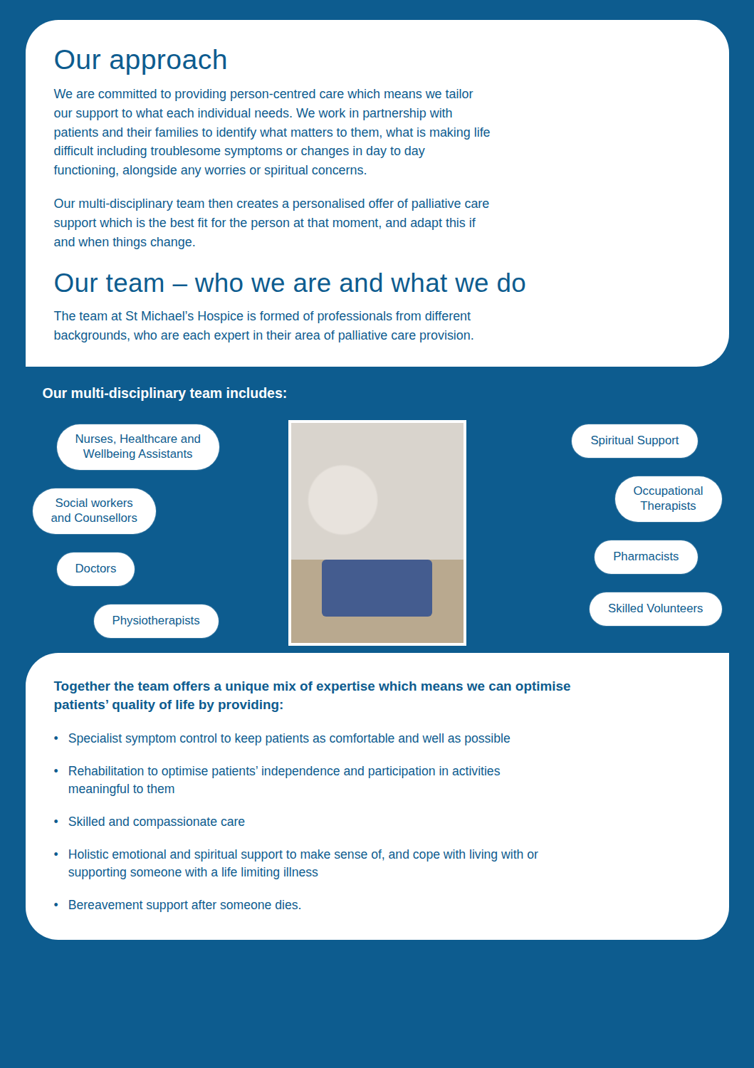Our approach
We are committed to providing person-centred care which means we tailor our support to what each individual needs. We work in partnership with patients and their families to identify what matters to them, what is making life difficult including troublesome symptoms or changes in day to day functioning, alongside any worries or spiritual concerns.
Our multi-disciplinary team then creates a personalised offer of palliative care support which is the best fit for the person at that moment, and adapt this if and when things change.
Our team – who we are and what we do
The team at St Michael’s Hospice is formed of professionals from different backgrounds, who are each expert in their area of palliative care provision.
Our multi-disciplinary team includes:
Nurses, Healthcare and
Wellbeing Assistants
Social workers
and Counsellors
Doctors
Physiotherapists
Spiritual Support
Occupational
Therapists
Pharmacists
Skilled Volunteers
Together the team offers a unique mix of expertise which means we can optimise patients’ quality of life by providing:
Specialist symptom control to keep patients as comfortable and well as possible
Rehabilitation to optimise patients’ independence and participation in activities meaningful to them
Skilled and compassionate care
Holistic emotional and spiritual support to make sense of, and cope with living with or supporting someone with a life limiting illness
Bereavement support after someone dies.